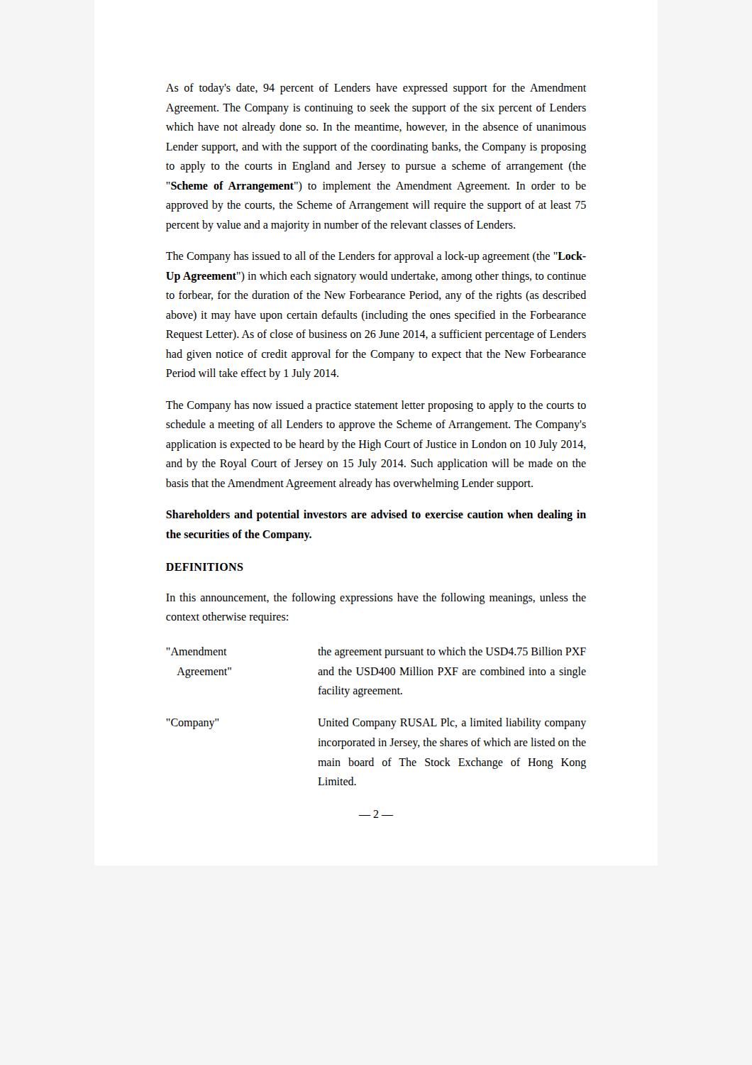As of today's date, 94 percent of Lenders have expressed support for the Amendment Agreement. The Company is continuing to seek the support of the six percent of Lenders which have not already done so. In the meantime, however, in the absence of unanimous Lender support, and with the support of the coordinating banks, the Company is proposing to apply to the courts in England and Jersey to pursue a scheme of arrangement (the "Scheme of Arrangement") to implement the Amendment Agreement. In order to be approved by the courts, the Scheme of Arrangement will require the support of at least 75 percent by value and a majority in number of the relevant classes of Lenders.
The Company has issued to all of the Lenders for approval a lock-up agreement (the "Lock-Up Agreement") in which each signatory would undertake, among other things, to continue to forbear, for the duration of the New Forbearance Period, any of the rights (as described above) it may have upon certain defaults (including the ones specified in the Forbearance Request Letter). As of close of business on 26 June 2014, a sufficient percentage of Lenders had given notice of credit approval for the Company to expect that the New Forbearance Period will take effect by 1 July 2014.
The Company has now issued a practice statement letter proposing to apply to the courts to schedule a meeting of all Lenders to approve the Scheme of Arrangement. The Company's application is expected to be heard by the High Court of Justice in London on 10 July 2014, and by the Royal Court of Jersey on 15 July 2014. Such application will be made on the basis that the Amendment Agreement already has overwhelming Lender support.
Shareholders and potential investors are advised to exercise caution when dealing in the securities of the Company.
DEFINITIONS
In this announcement, the following expressions have the following meanings, unless the context otherwise requires:
| "Amendment Agreement" | the agreement pursuant to which the USD4.75 Billion PXF and the USD400 Million PXF are combined into a single facility agreement. |
| "Company" | United Company RUSAL Plc, a limited liability company incorporated in Jersey, the shares of which are listed on the main board of The Stock Exchange of Hong Kong Limited. |
— 2 —